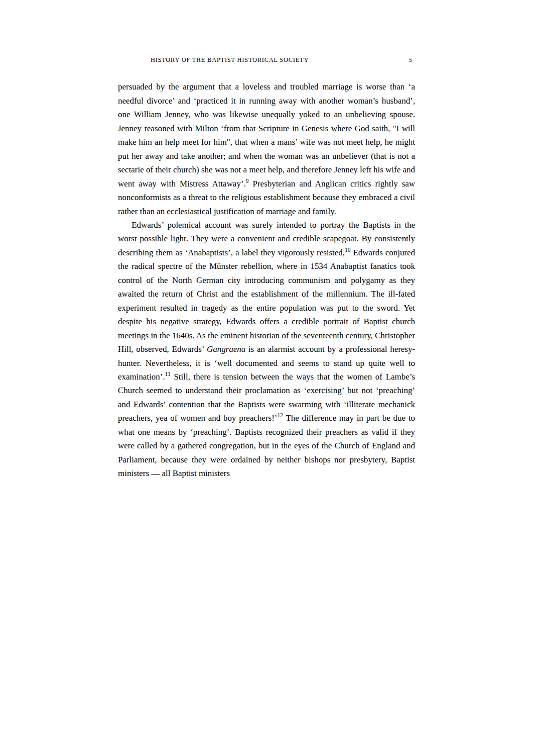HISTORY OF THE BAPTIST HISTORICAL SOCIETY 5
persuaded by the argument that a loveless and troubled marriage is worse than ‘a needful divorce’ and ‘practiced it in running away with another woman’s husband’, one William Jenney, who was likewise unequally yoked to an unbelieving spouse. Jenney reasoned with Milton ‘from that Scripture in Genesis where God saith, "I will make him an help meet for him", that when a mans’ wife was not meet help, he might put her away and take another; and when the woman was an unbeliever (that is not a sectarie of their church) she was not a meet help, and therefore Jenney left his wife and went away with Mistress Attaway’.9 Presbyterian and Anglican critics rightly saw nonconformists as a threat to the religious establishment because they embraced a civil rather than an ecclesiastical justification of marriage and family.
Edwards’ polemical account was surely intended to portray the Baptists in the worst possible light. They were a convenient and credible scapegoat. By consistently describing them as ‘Anabaptists’, a label they vigorously resisted,10 Edwards conjured the radical spectre of the Münster rebellion, where in 1534 Anabaptist fanatics took control of the North German city introducing communism and polygamy as they awaited the return of Christ and the establishment of the millennium. The ill-fated experiment resulted in tragedy as the entire population was put to the sword. Yet despite his negative strategy, Edwards offers a credible portrait of Baptist church meetings in the 1640s. As the eminent historian of the seventeenth century, Christopher Hill, observed, Edwards’ Gangraena is an alarmist account by a professional heresy-hunter. Nevertheless, it is ‘well documented and seems to stand up quite well to examination’.11 Still, there is tension between the ways that the women of Lambe’s Church seemed to understand their proclamation as ‘exercising’ but not ‘preaching’ and Edwards’ contention that the Baptists were swarming with ‘illiterate mechanick preachers, yea of women and boy preachers!’12 The difference may in part be due to what one means by ‘preaching’. Baptists recognized their preachers as valid if they were called by a gathered congregation, but in the eyes of the Church of England and Parliament, because they were ordained by neither bishops nor presbytery, Baptist ministers — all Baptist ministers